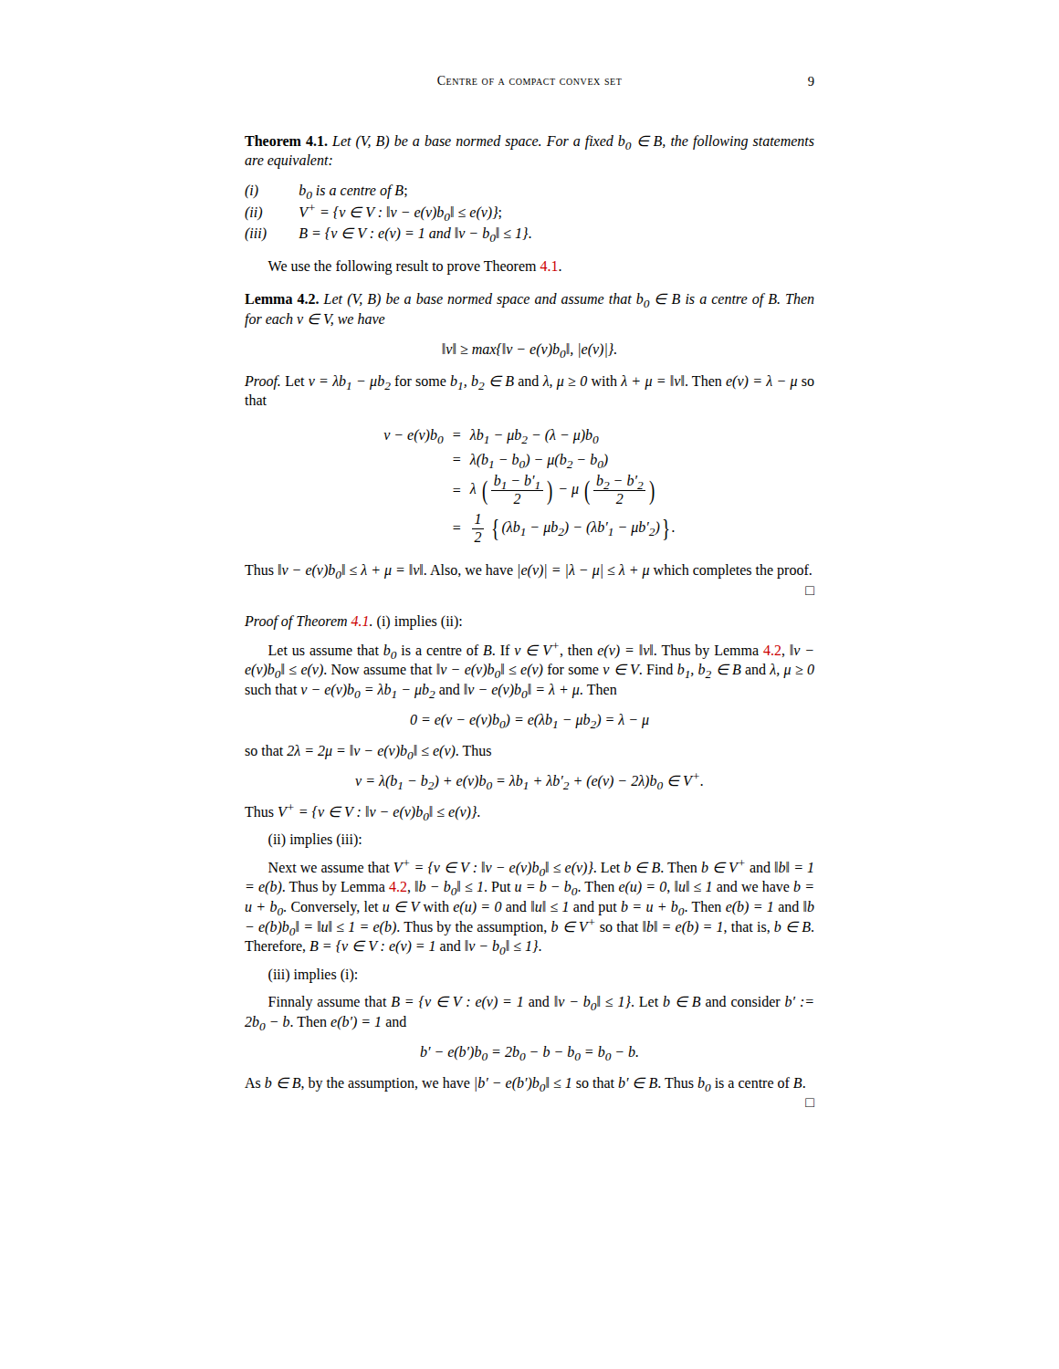Centre of a compact convex set 9
Theorem 4.1. Let (V, B) be a base normed space. For a fixed b0 ∈ B, the following statements are equivalent:
(i) b0 is a centre of B;
(ii) V+ = {v ∈ V : ‖v − e(v)b0‖ ≤ e(v)};
(iii) B = {v ∈ V : e(v) = 1 and ‖v − b0‖ ≤ 1}.
We use the following result to prove Theorem 4.1.
Lemma 4.2. Let (V, B) be a base normed space and assume that b0 ∈ B is a centre of B. Then for each v ∈ V, we have
‖v‖ ≥ max{‖v − e(v)b0‖, |e(v)|}.
Proof. Let v = λb1 − μb2 for some b1, b2 ∈ B and λ, μ ≥ 0 with λ + μ = ‖v‖. Then e(v) = λ − μ so that
| v − e(v)b 0 | = | λb 1 − μb 2 − (λ − μ)b 0 |
| | = | λ(b 1 − b 0 ) − μ(b 2 − b 0 ) |
| | = | λ ( b 1 − b′ 1 2 ) − μ ( b 2 − b′ 2 2 ) |
| | = | 1 2 { (λb 1 − μb 2 ) − (λb′ 1 − μb′ 2 ) } . |
Thus ‖v − e(v)b0‖ ≤ λ + μ = ‖v‖. Also, we have |e(v)| = |λ − μ| ≤ λ + μ which completes the proof. □
Proof of Theorem 4.1. (i) implies (ii):
Let us assume that b0 is a centre of B. If v ∈ V+, then e(v) = ‖v‖. Thus by Lemma 4.2, ‖v − e(v)b0‖ ≤ e(v). Now assume that ‖v − e(v)b0‖ ≤ e(v) for some v ∈ V. Find b1, b2 ∈ B and λ, μ ≥ 0 such that v − e(v)b0 = λb1 − μb2 and ‖v − e(v)b0‖ = λ + μ. Then
0 = e(v − e(v)b0) = e(λb1 − μb2) = λ − μ
so that 2λ = 2μ = ‖v − e(v)b0‖ ≤ e(v). Thus
v = λ(b1 − b2) + e(v)b0 = λb1 + λb′2 + (e(v) − 2λ)b0 ∈ V+.
Thus V+ = {v ∈ V : ‖v − e(v)b0‖ ≤ e(v)}.
(ii) implies (iii):
Next we assume that V+ = {v ∈ V : ‖v − e(v)b0‖ ≤ e(v)}. Let b ∈ B. Then b ∈ V+ and ‖b‖ = 1 = e(b). Thus by Lemma 4.2, ‖b − b0‖ ≤ 1. Put u = b − b0. Then e(u) = 0, ‖u‖ ≤ 1 and we have b = u + b0. Conversely, let u ∈ V with e(u) = 0 and ‖u‖ ≤ 1 and put b = u + b0. Then e(b) = 1 and ‖b − e(b)b0‖ = ‖u‖ ≤ 1 = e(b). Thus by the assumption, b ∈ V+ so that ‖b‖ = e(b) = 1, that is, b ∈ B. Therefore, B = {v ∈ V : e(v) = 1 and ‖v − b0‖ ≤ 1}.
(iii) implies (i):
Finnaly assume that B = {v ∈ V : e(v) = 1 and ‖v − b0‖ ≤ 1}. Let b ∈ B and consider b′ := 2b0 − b. Then e(b′) = 1 and
b′ − e(b′)b0 = 2b0 − b − b0 = b0 − b.
As b ∈ B, by the assumption, we have |b′ − e(b′)b0‖ ≤ 1 so that b′ ∈ B. Thus b0 is a centre of B. □